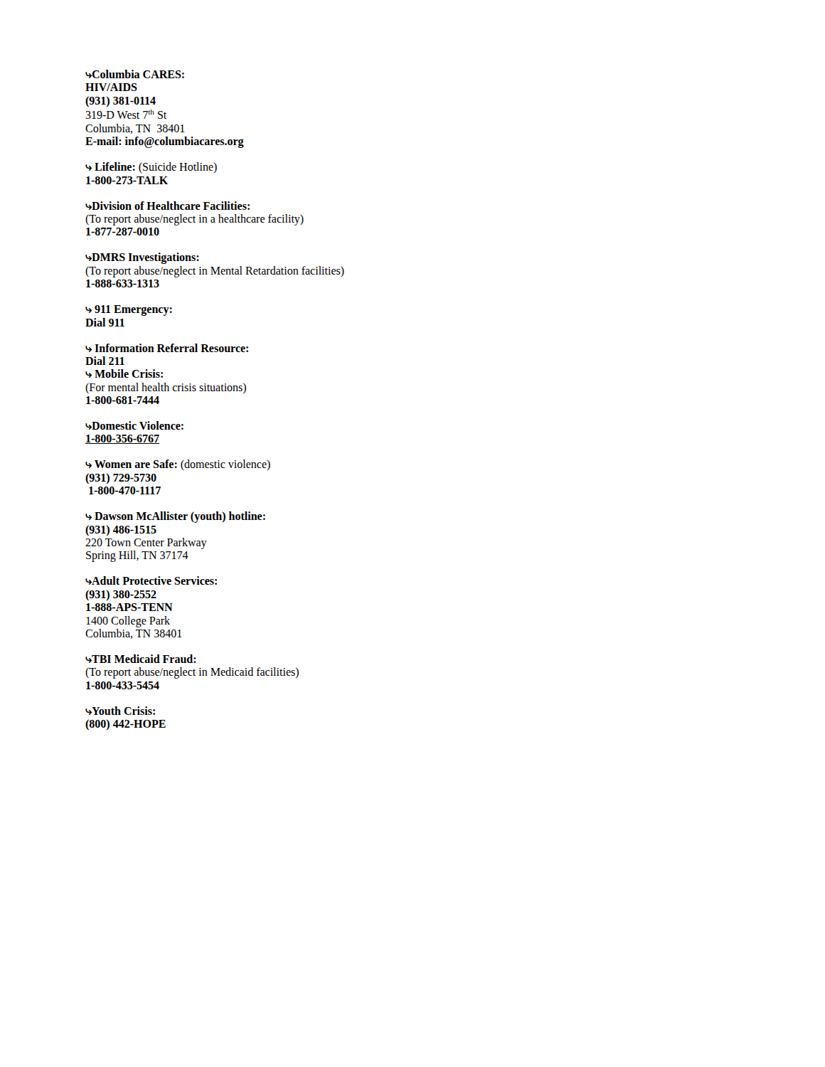⤷Columbia CARES: HIV/AIDS (931) 381-0114 319-D West 7th St Columbia, TN 38401 E-mail: info@columbiacares.org
⤷ Lifeline: (Suicide Hotline) 1-800-273-TALK
⤷Division of Healthcare Facilities: (To report abuse/neglect in a healthcare facility) 1-877-287-0010
⤷DMRS Investigations: (To report abuse/neglect in Mental Retardation facilities) 1-888-633-1313
⤷ 911 Emergency: Dial 911
⤷ Information Referral Resource: Dial 211 ⤷ Mobile Crisis: (For mental health crisis situations) 1-800-681-7444
⤷Domestic Violence: 1-800-356-6767
⤷ Women are Safe: (domestic violence) (931) 729-5730 1-800-470-1117
⤷ Dawson McAllister (youth) hotline: (931) 486-1515 220 Town Center Parkway Spring Hill, TN 37174
⤷Adult Protective Services: (931) 380-2552 1-888-APS-TENN 1400 College Park Columbia, TN 38401
⤷TBI Medicaid Fraud: (To report abuse/neglect in Medicaid facilities) 1-800-433-5454
⤷Youth Crisis: (800) 442-HOPE